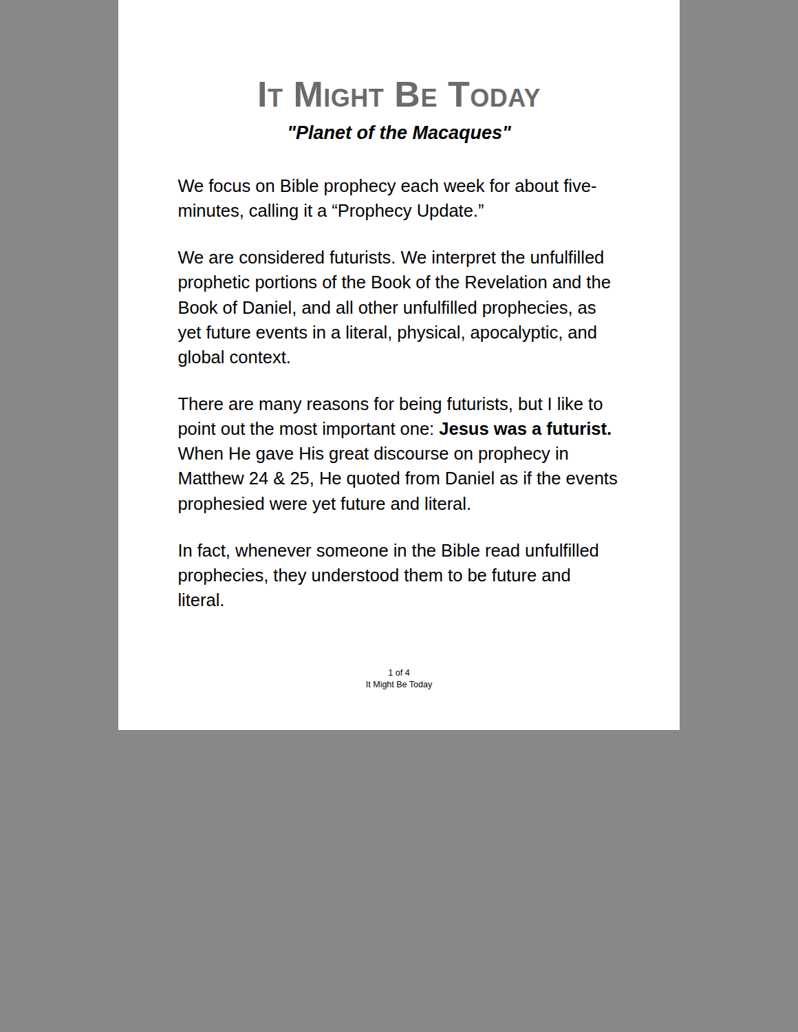It Might Be Today
"Planet of the Macaques"
We focus on Bible prophecy each week for about five-minutes, calling it a “Prophecy Update.”
We are considered futurists. We interpret the unfulfilled prophetic portions of the Book of the Revelation and the Book of Daniel, and all other unfulfilled prophecies, as yet future events in a literal, physical, apocalyptic, and global context.
There are many reasons for being futurists, but I like to point out the most important one: Jesus was a futurist. When He gave His great discourse on prophecy in Matthew 24 & 25, He quoted from Daniel as if the events prophesied were yet future and literal.
In fact, whenever someone in the Bible read unfulfilled prophecies, they understood them to be future and literal.
1 of 4
It Might Be Today